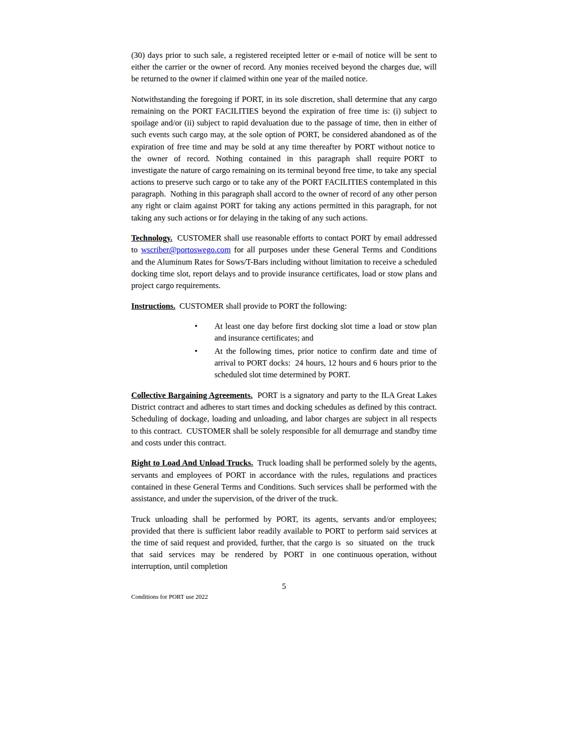(30) days prior to such sale, a registered receipted letter or e-mail of notice will be sent to either the carrier or the owner of record. Any monies received beyond the charges due, will be returned to the owner if claimed within one year of the mailed notice.
Notwithstanding the foregoing if PORT, in its sole discretion, shall determine that any cargo remaining on the PORT FACILITIES beyond the expiration of free time is: (i) subject to spoilage and/or (ii) subject to rapid devaluation due to the passage of time, then in either of such events such cargo may, at the sole option of PORT, be considered abandoned as of the expiration of free time and may be sold at any time thereafter by PORT without notice to the owner of record. Nothing contained in this paragraph shall require PORT to investigate the nature of cargo remaining on its terminal beyond free time, to take any special actions to preserve such cargo or to take any of the PORT FACILITIES contemplated in this paragraph. Nothing in this paragraph shall accord to the owner of record of any other person any right or claim against PORT for taking any actions permitted in this paragraph, for not taking any such actions or for delaying in the taking of any such actions.
Technology. CUSTOMER shall use reasonable efforts to contact PORT by email addressed to wscriber@portoswego.com for all purposes under these General Terms and Conditions and the Aluminum Rates for Sows/T-Bars including without limitation to receive a scheduled docking time slot, report delays and to provide insurance certificates, load or stow plans and project cargo requirements.
Instructions. CUSTOMER shall provide to PORT the following:
At least one day before first docking slot time a load or stow plan and insurance certificates; and
At the following times, prior notice to confirm date and time of arrival to PORT docks: 24 hours, 12 hours and 6 hours prior to the scheduled slot time determined by PORT.
Collective Bargaining Agreements. PORT is a signatory and party to the ILA Great Lakes District contract and adheres to start times and docking schedules as defined by this contract. Scheduling of dockage, loading and unloading, and labor charges are subject in all respects to this contract. CUSTOMER shall be solely responsible for all demurrage and standby time and costs under this contract.
Right to Load And Unload Trucks. Truck loading shall be performed solely by the agents, servants and employees of PORT in accordance with the rules, regulations and practices contained in these General Terms and Conditions. Such services shall be performed with the assistance, and under the supervision, of the driver of the truck.
Truck unloading shall be performed by PORT, its agents, servants and/or employees; provided that there is sufficient labor readily available to PORT to perform said services at the time of said request and provided, further, that the cargo is so situated on the truck that said services may be rendered by PORT in one continuous operation, without interruption, until completion
5
Conditions for PORT use 2022